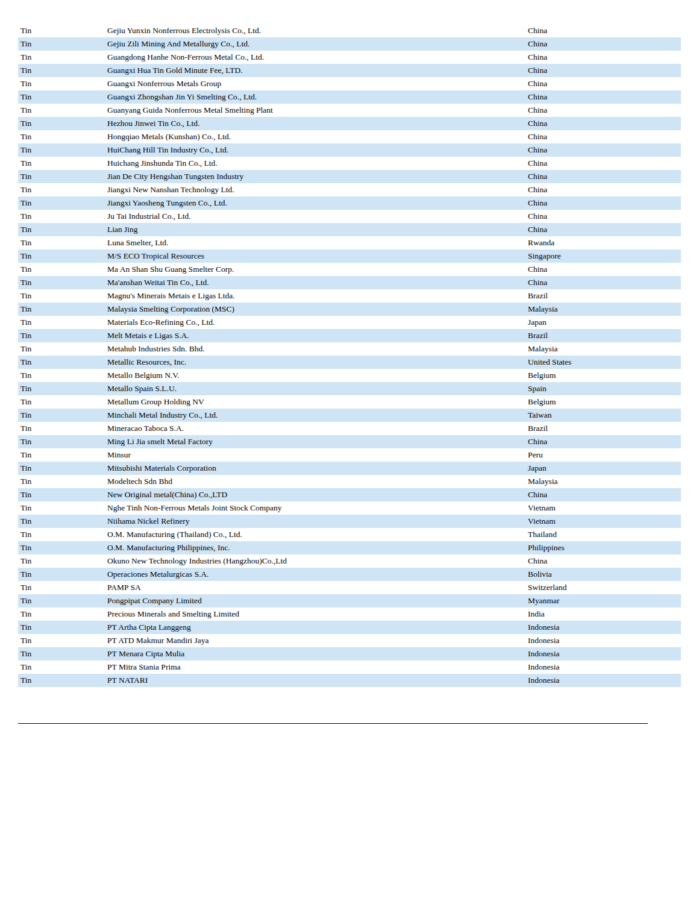| Tin | Gejiu Yunxin Nonferrous Electrolysis Co., Ltd. | China |
| Tin | Gejiu Zili Mining And Metallurgy Co., Ltd. | China |
| Tin | Guangdong Hanhe Non-Ferrous Metal Co., Ltd. | China |
| Tin | Guangxi Hua Tin Gold Minute Fee, LTD. | China |
| Tin | Guangxi Nonferrous Metals Group | China |
| Tin | Guangxi Zhongshan Jin Yi Smelting Co., Ltd. | China |
| Tin | Guanyang Guida Nonferrous Metal Smelting Plant | China |
| Tin | Hezhou Jinwei Tin Co., Ltd. | China |
| Tin | Hongqiao Metals (Kunshan) Co., Ltd. | China |
| Tin | HuiChang Hill Tin Industry Co., Ltd. | China |
| Tin | Huichang Jinshunda Tin Co., Ltd. | China |
| Tin | Jian De City Hengshan Tungsten Industry | China |
| Tin | Jiangxi New Nanshan Technology Ltd. | China |
| Tin | Jiangxi Yaosheng Tungsten Co., Ltd. | China |
| Tin | Ju Tai Industrial Co., Ltd. | China |
| Tin | Lian Jing | China |
| Tin | Luna Smelter, Ltd. | Rwanda |
| Tin | M/S ECO Tropical Resources | Singapore |
| Tin | Ma An Shan Shu Guang Smelter Corp. | China |
| Tin | Ma'anshan Weitai Tin Co., Ltd. | China |
| Tin | Magnu's Minerais Metais e Ligas Ltda. | Brazil |
| Tin | Malaysia Smelting Corporation (MSC) | Malaysia |
| Tin | Materials Eco-Refining Co., Ltd. | Japan |
| Tin | Melt Metais e Ligas S.A. | Brazil |
| Tin | Metahub Industries Sdn. Bhd. | Malaysia |
| Tin | Metallic Resources, Inc. | United States |
| Tin | Metallo Belgium N.V. | Belgium |
| Tin | Metallo Spain S.L.U. | Spain |
| Tin | Metallum Group Holding NV | Belgium |
| Tin | Minchali Metal Industry Co., Ltd. | Taiwan |
| Tin | Mineracao Taboca S.A. | Brazil |
| Tin | Ming Li Jia smelt Metal Factory | China |
| Tin | Minsur | Peru |
| Tin | Mitsubishi Materials Corporation | Japan |
| Tin | Modeltech Sdn Bhd | Malaysia |
| Tin | New Original metal(China) Co.,LTD | China |
| Tin | Nghe Tinh Non-Ferrous Metals Joint Stock Company | Vietnam |
| Tin | Niihama Nickel Refinery | Vietnam |
| Tin | O.M. Manufacturing (Thailand) Co., Ltd. | Thailand |
| Tin | O.M. Manufacturing Philippines, Inc. | Philippines |
| Tin | Okuno New Technology Industries (Hangzhou)Co.,Ltd | China |
| Tin | Operaciones Metalurgicas S.A. | Bolivia |
| Tin | PAMP SA | Switzerland |
| Tin | Pongpipat Company Limited | Myanmar |
| Tin | Precious Minerals and Smelting Limited | India |
| Tin | PT Artha Cipta Langgeng | Indonesia |
| Tin | PT ATD Makmur Mandiri Jaya | Indonesia |
| Tin | PT Menara Cipta Mulia | Indonesia |
| Tin | PT Mitra Stania Prima | Indonesia |
| Tin | PT NATARI | Indonesia |